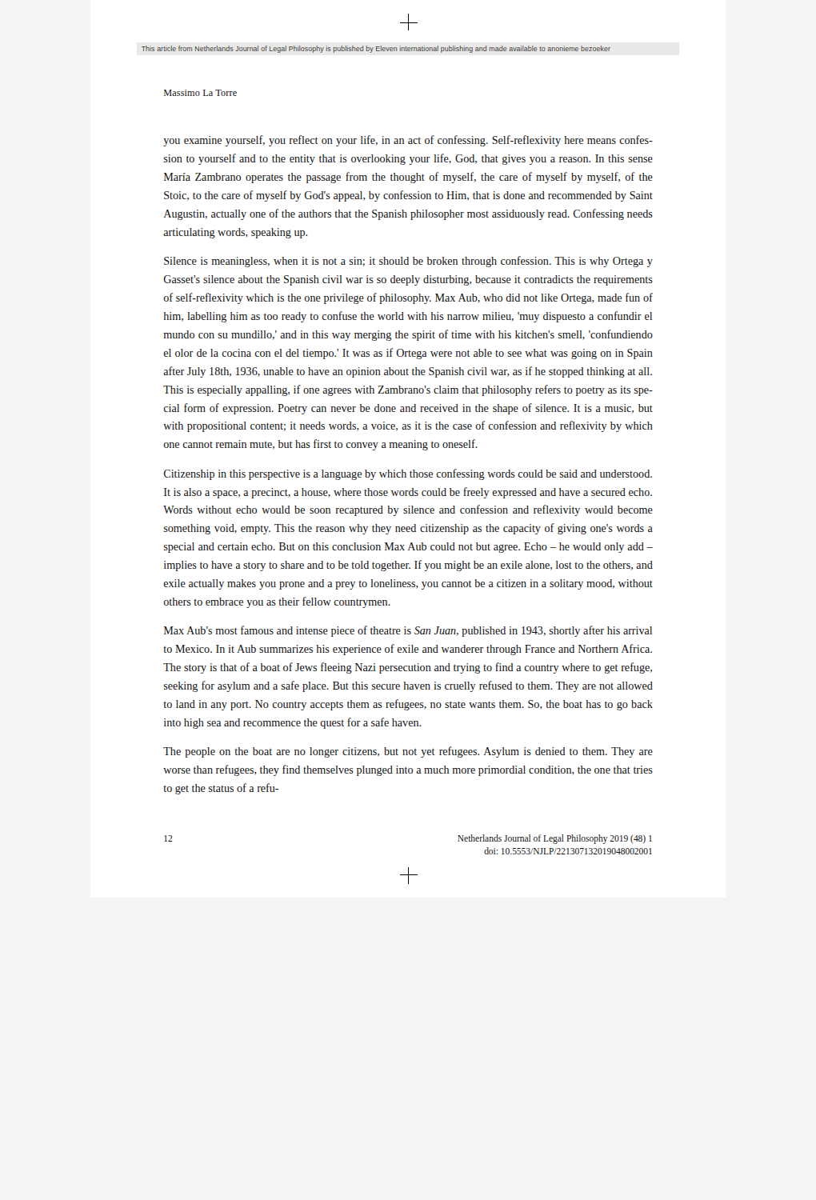This article from Netherlands Journal of Legal Philosophy is published by Eleven international publishing and made available to anonieme bezoeker
Massimo La Torre
you examine yourself, you reflect on your life, in an act of confessing. Self-reflexivity here means confession to yourself and to the entity that is overlooking your life, God, that gives you a reason. In this sense María Zambrano operates the passage from the thought of myself, the care of myself by myself, of the Stoic, to the care of myself by God's appeal, by confession to Him, that is done and recommended by Saint Augustin, actually one of the authors that the Spanish philosopher most assiduously read. Confessing needs articulating words, speaking up.
Silence is meaningless, when it is not a sin; it should be broken through confession. This is why Ortega y Gasset's silence about the Spanish civil war is so deeply disturbing, because it contradicts the requirements of self-reflexivity which is the one privilege of philosophy. Max Aub, who did not like Ortega, made fun of him, labelling him as too ready to confuse the world with his narrow milieu, 'muy dispuesto a confundir el mundo con su mundillo,' and in this way merging the spirit of time with his kitchen's smell, 'confundiendo el olor de la cocina con el del tiempo.' It was as if Ortega were not able to see what was going on in Spain after July 18th, 1936, unable to have an opinion about the Spanish civil war, as if he stopped thinking at all. This is especially appalling, if one agrees with Zambrano's claim that philosophy refers to poetry as its special form of expression. Poetry can never be done and received in the shape of silence. It is a music, but with propositional content; it needs words, a voice, as it is the case of confession and reflexivity by which one cannot remain mute, but has first to convey a meaning to oneself.
Citizenship in this perspective is a language by which those confessing words could be said and understood. It is also a space, a precinct, a house, where those words could be freely expressed and have a secured echo. Words without echo would be soon recaptured by silence and confession and reflexivity would become something void, empty. This the reason why they need citizenship as the capacity of giving one's words a special and certain echo. But on this conclusion Max Aub could not but agree. Echo – he would only add – implies to have a story to share and to be told together. If you might be an exile alone, lost to the others, and exile actually makes you prone and a prey to loneliness, you cannot be a citizen in a solitary mood, without others to embrace you as their fellow countrymen.
Max Aub's most famous and intense piece of theatre is San Juan, published in 1943, shortly after his arrival to Mexico. In it Aub summarizes his experience of exile and wanderer through France and Northern Africa. The story is that of a boat of Jews fleeing Nazi persecution and trying to find a country where to get refuge, seeking for asylum and a safe place. But this secure haven is cruelly refused to them. They are not allowed to land in any port. No country accepts them as refugees, no state wants them. So, the boat has to go back into high sea and recommence the quest for a safe haven.
The people on the boat are no longer citizens, but not yet refugees. Asylum is denied to them. They are worse than refugees, they find themselves plunged into a much more primordial condition, the one that tries to get the status of a refu-
12
Netherlands Journal of Legal Philosophy 2019 (48) 1 doi: 10.5553/NJLP/221307132019048002001